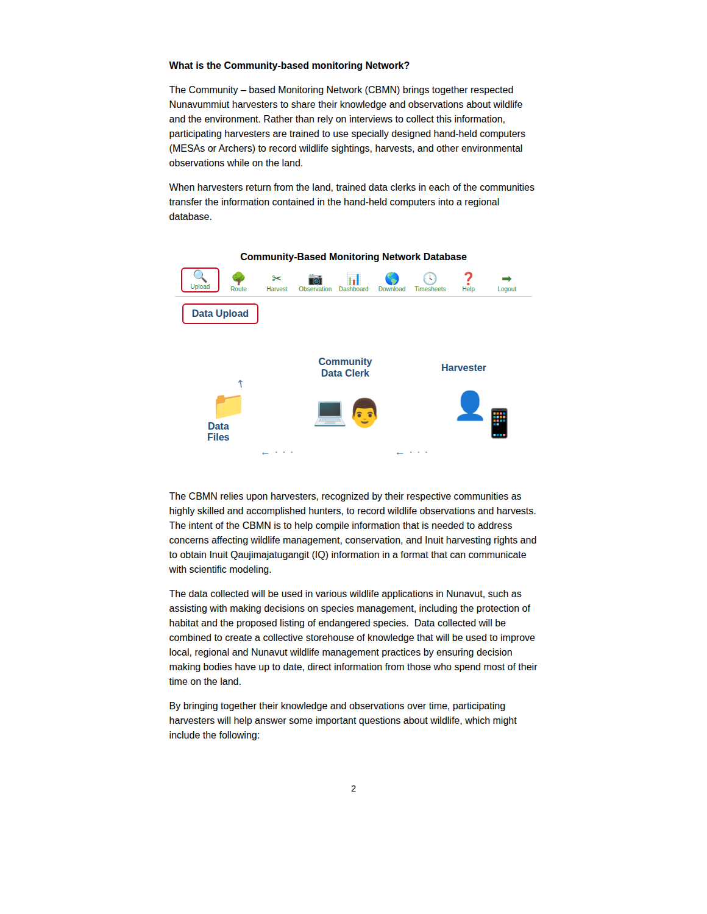What is the Community-based monitoring Network?
The Community – based Monitoring Network (CBMN) brings together respected Nunavummiut harvesters to share their knowledge and observations about wildlife and the environment. Rather than rely on interviews to collect this information, participating harvesters are trained to use specially designed hand-held computers (MESAs or Archers) to record wildlife sightings, harvests, and other environmental observations while on the land.
When harvesters return from the land, trained data clerks in each of the communities transfer the information contained in the hand-held computers into a regional database.
Community-Based Monitoring Network Database
🔍Upload
🌳Route
✂Harvest
📷Observation
📊Dashboard
🌎Download
🕓Timesheets
❓Help
➡Logout
Data Upload
Community
Data Clerk
Harvester
Data
Files
📁
💻
👨
👤
📱
↗
← · · ·
← · · ·
The CBMN relies upon harvesters, recognized by their respective communities as highly skilled and accomplished hunters, to record wildlife observations and harvests. The intent of the CBMN is to help compile information that is needed to address concerns affecting wildlife management, conservation, and Inuit harvesting rights and to obtain Inuit Qaujimajatugangit (IQ) information in a format that can communicate with scientific modeling.
The data collected will be used in various wildlife applications in Nunavut, such as assisting with making decisions on species management, including the protection of habitat and the proposed listing of endangered species. Data collected will be combined to create a collective storehouse of knowledge that will be used to improve local, regional and Nunavut wildlife management practices by ensuring decision making bodies have up to date, direct information from those who spend most of their time on the land.
By bringing together their knowledge and observations over time, participating harvesters will help answer some important questions about wildlife, which might include the following:
2